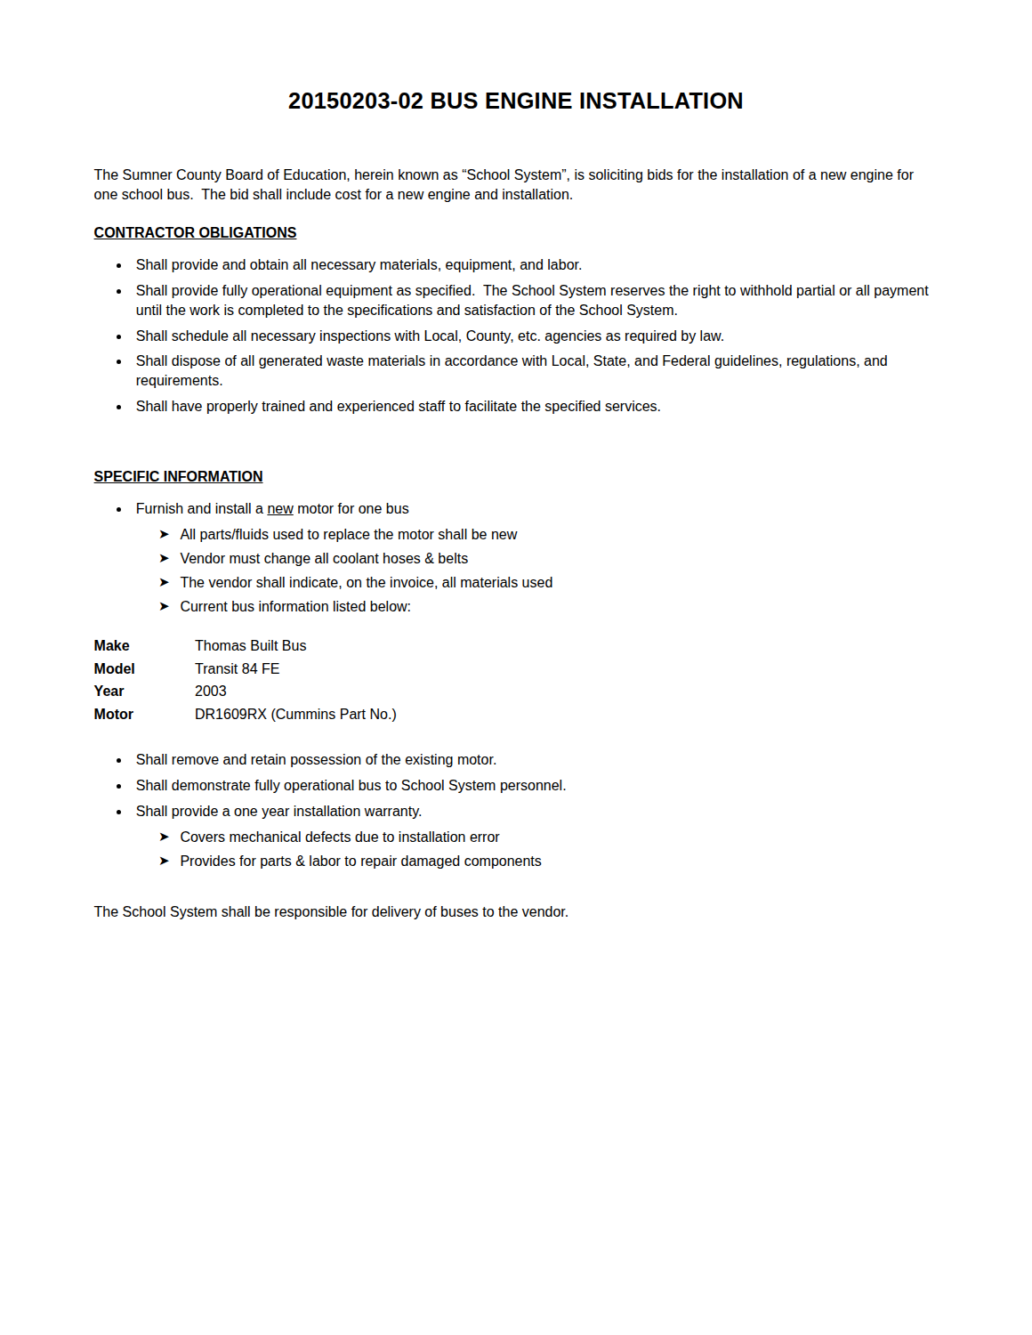20150203-02 BUS ENGINE INSTALLATION
The Sumner County Board of Education, herein known as “School System”, is soliciting bids for the installation of a new engine for one school bus. The bid shall include cost for a new engine and installation.
Contractor Obligations
Shall provide and obtain all necessary materials, equipment, and labor.
Shall provide fully operational equipment as specified. The School System reserves the right to withhold partial or all payment until the work is completed to the specifications and satisfaction of the School System.
Shall schedule all necessary inspections with Local, County, etc. agencies as required by law.
Shall dispose of all generated waste materials in accordance with Local, State, and Federal guidelines, regulations, and requirements.
Shall have properly trained and experienced staff to facilitate the specified services.
Specific Information
Furnish and install a new motor for one bus
All parts/fluids used to replace the motor shall be new
Vendor must change all coolant hoses & belts
The vendor shall indicate, on the invoice, all materials used
Current bus information listed below:
| Make | Thomas Built Bus |
| Model | Transit 84 FE |
| Year | 2003 |
| Motor | DR1609RX (Cummins Part No.) |
Shall remove and retain possession of the existing motor.
Shall demonstrate fully operational bus to School System personnel.
Shall provide a one year installation warranty.
Covers mechanical defects due to installation error
Provides for parts & labor to repair damaged components
The School System shall be responsible for delivery of buses to the vendor.